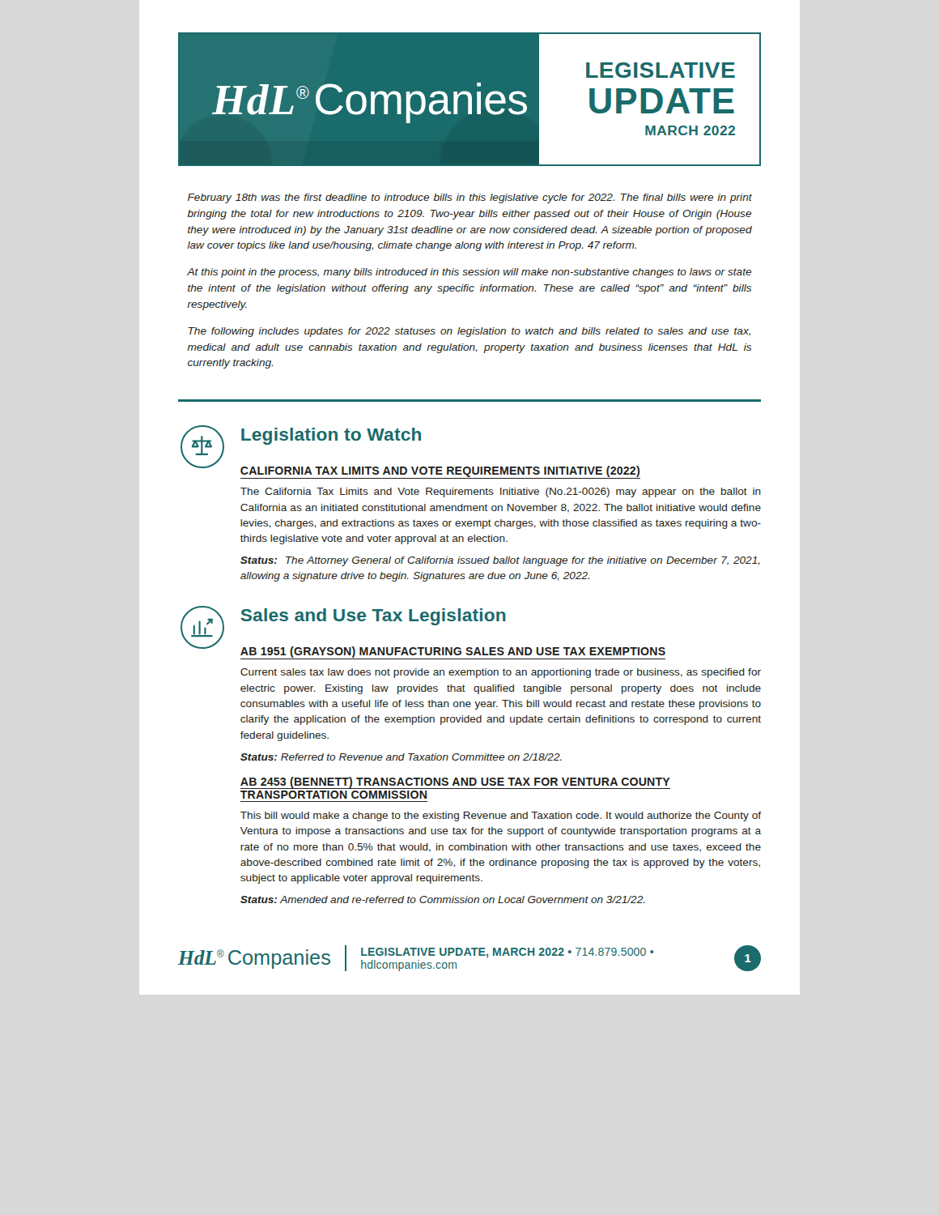HdL®Companies
LEGISLATIVE
UPDATE
MARCH 2022
February 18th was the first deadline to introduce bills in this legislative cycle for 2022. The final bills were in print bringing the total for new introductions to 2109. Two-year bills either passed out of their House of Origin (House they were introduced in) by the January 31st deadline or are now considered dead. A sizeable portion of proposed law cover topics like land use/housing, climate change along with interest in Prop. 47 reform.
At this point in the process, many bills introduced in this session will make non-substantive changes to laws or state the intent of the legislation without offering any specific information. These are called “spot” and “intent” bills respectively.
The following includes updates for 2022 statuses on legislation to watch and bills related to sales and use tax, medical and adult use cannabis taxation and regulation, property taxation and business licenses that HdL is currently tracking.
Legislation to Watch
California Tax Limits and Vote Requirements Initiative (2022)
The California Tax Limits and Vote Requirements Initiative (No.21-0026) may appear on the ballot in California as an initiated constitutional amendment on November 8, 2022. The ballot initiative would define levies, charges, and extractions as taxes or exempt charges, with those classified as taxes requiring a two-thirds legislative vote and voter approval at an election.
Status: The Attorney General of California issued ballot language for the initiative on December 7, 2021, allowing a signature drive to begin. Signatures are due on June 6, 2022.
Sales and Use Tax Legislation
AB 1951 (Grayson) Manufacturing Sales and Use Tax Exemptions
Current sales tax law does not provide an exemption to an apportioning trade or business, as specified for electric power. Existing law provides that qualified tangible personal property does not include consumables with a useful life of less than one year. This bill would recast and restate these provisions to clarify the application of the exemption provided and update certain definitions to correspond to current federal guidelines.
Status: Referred to Revenue and Taxation Committee on 2/18/22.
AB 2453 (Bennett) Transactions and Use Tax for Ventura County Transportation Commission
This bill would make a change to the existing Revenue and Taxation code. It would authorize the County of Ventura to impose a transactions and use tax for the support of countywide transportation programs at a rate of no more than 0.5% that would, in combination with other transactions and use taxes, exceed the above-described combined rate limit of 2%, if the ordinance proposing the tax is approved by the voters, subject to applicable voter approval requirements.
Status: Amended and re-referred to Commission on Local Government on 3/21/22.
HdL®Companies
LEGISLATIVE UPDATE, MARCH 2022 • 714.879.5000 • hdlcompanies.com
1